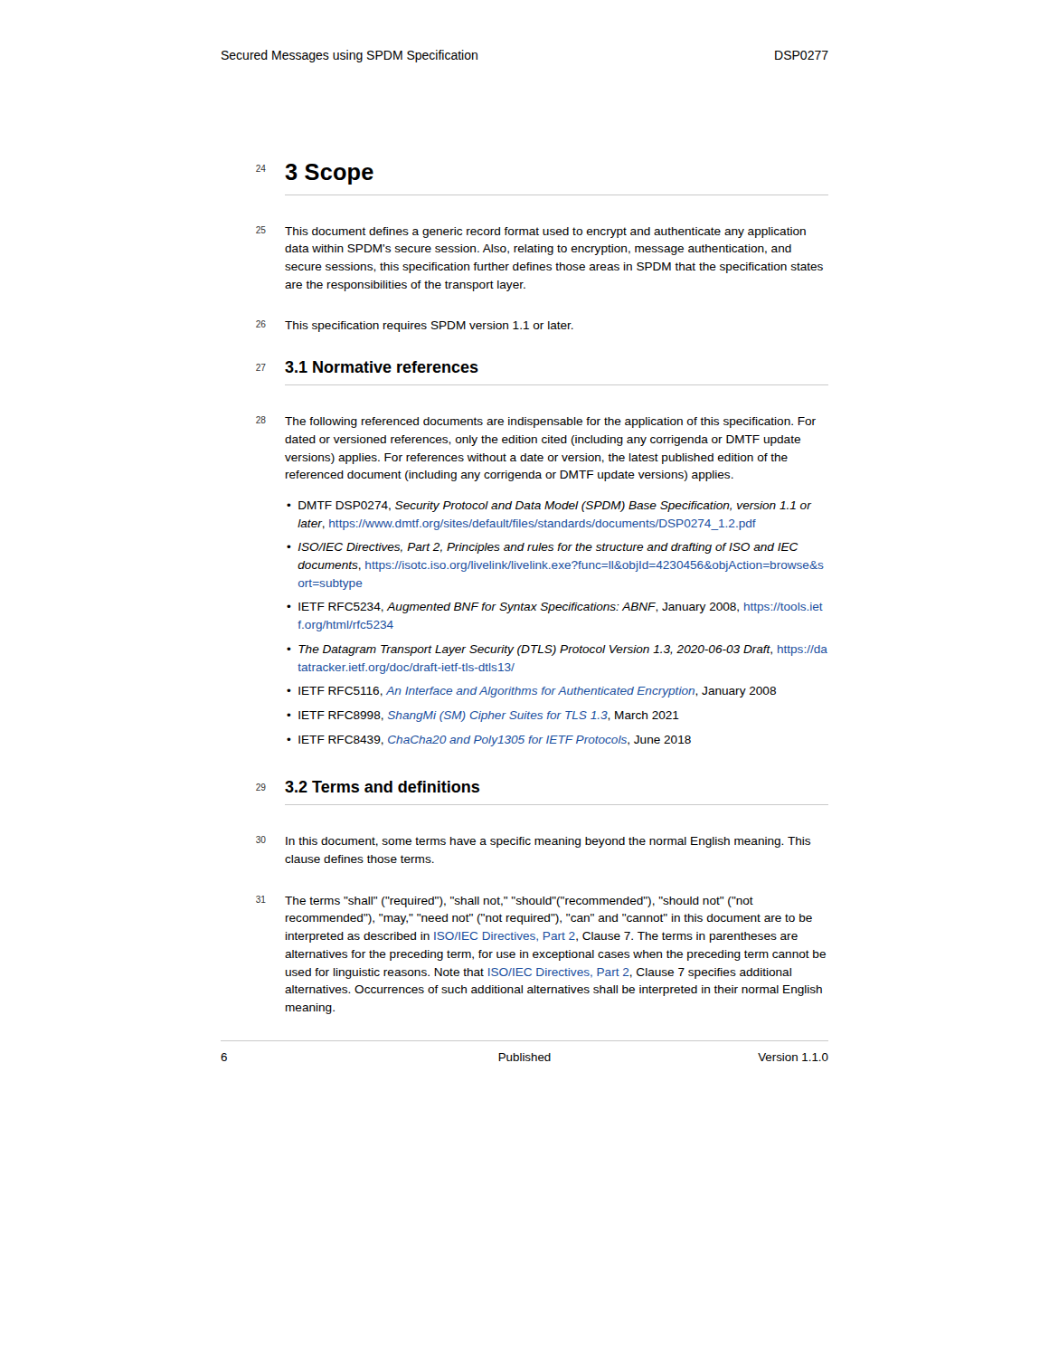Secured Messages using SPDM Specification
DSP0277
24
3 Scope
25
This document defines a generic record format used to encrypt and authenticate any application data within SPDM's secure session. Also, relating to encryption, message authentication, and secure sessions, this specification further defines those areas in SPDM that the specification states are the responsibilities of the transport layer.
26
This specification requires SPDM version 1.1 or later.
27
3.1 Normative references
28
The following referenced documents are indispensable for the application of this specification. For dated or versioned references, only the edition cited (including any corrigenda or DMTF update versions) applies. For references without a date or version, the latest published edition of the referenced document (including any corrigenda or DMTF update versions) applies.
DMTF DSP0274, Security Protocol and Data Model (SPDM) Base Specification, version 1.1 or later, https://www.dmtf.org/sites/default/files/standards/documents/DSP0274_1.2.pdf
ISO/IEC Directives, Part 2, Principles and rules for the structure and drafting of ISO and IEC documents, https://isotc.iso.org/livelink/livelink.exe?func=ll&objId=4230456&objAction=browse&sort=subtype
IETF RFC5234, Augmented BNF for Syntax Specifications: ABNF, January 2008, https://tools.ietf.org/html/rfc5234
The Datagram Transport Layer Security (DTLS) Protocol Version 1.3, 2020-06-03 Draft, https://datatracker.ietf.org/doc/draft-ietf-tls-dtls13/
IETF RFC5116, An Interface and Algorithms for Authenticated Encryption, January 2008
IETF RFC8998, ShangMi (SM) Cipher Suites for TLS 1.3, March 2021
IETF RFC8439, ChaCha20 and Poly1305 for IETF Protocols, June 2018
29
3.2 Terms and definitions
30
In this document, some terms have a specific meaning beyond the normal English meaning. This clause defines those terms.
31
The terms "shall" ("required"), "shall not," "should"("recommended"), "should not" ("not recommended"), "may," "need not" ("not required"), "can" and "cannot" in this document are to be interpreted as described in ISO/IEC Directives, Part 2, Clause 7. The terms in parentheses are alternatives for the preceding term, for use in exceptional cases when the preceding term cannot be used for linguistic reasons. Note that ISO/IEC Directives, Part 2, Clause 7 specifies additional alternatives. Occurrences of such additional alternatives shall be interpreted in their normal English meaning.
6
Published
Version 1.1.0